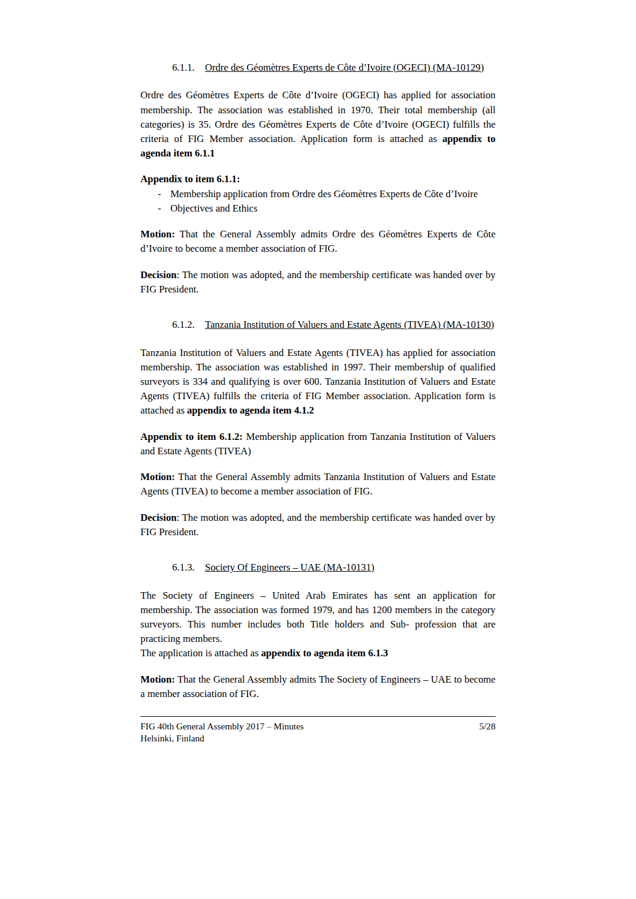6.1.1. Ordre des Géomètres Experts de Côte d’Ivoire (OGECI) (MA-10129)
Ordre des Géomètres Experts de Côte d’Ivoire (OGECI) has applied for association membership. The association was established in 1970. Their total membership (all categories) is 35. Ordre des Géomètres Experts de Côte d’Ivoire (OGECI) fulfills the criteria of FIG Member association. Application form is attached as appendix to agenda item 6.1.1
Appendix to item 6.1.1:
Membership application from Ordre des Géomètres Experts de Côte d’Ivoire
Objectives and Ethics
Motion: That the General Assembly admits Ordre des Géomètres Experts de Côte d’Ivoire to become a member association of FIG.
Decision: The motion was adopted, and the membership certificate was handed over by FIG President.
6.1.2. Tanzania Institution of Valuers and Estate Agents (TIVEA) (MA-10130)
Tanzania Institution of Valuers and Estate Agents (TIVEA) has applied for association membership. The association was established in 1997. Their membership of qualified surveyors is 334 and qualifying is over 600. Tanzania Institution of Valuers and Estate Agents (TIVEA) fulfills the criteria of FIG Member association. Application form is attached as appendix to agenda item 4.1.2
Appendix to item 6.1.2: Membership application from Tanzania Institution of Valuers and Estate Agents (TIVEA)
Motion: That the General Assembly admits Tanzania Institution of Valuers and Estate Agents (TIVEA) to become a member association of FIG.
Decision: The motion was adopted, and the membership certificate was handed over by FIG President.
6.1.3. Society Of Engineers – UAE (MA-10131)
The Society of Engineers – United Arab Emirates has sent an application for membership. The association was formed 1979, and has 1200 members in the category surveyors. This number includes both Title holders and Sub- profession that are practicing members.
The application is attached as appendix to agenda item 6.1.3
Motion: That the General Assembly admits The Society of Engineers – UAE to become a member association of FIG.
FIG 40th General Assembly 2017 – Minutes
Helsinki, Finland
5/28